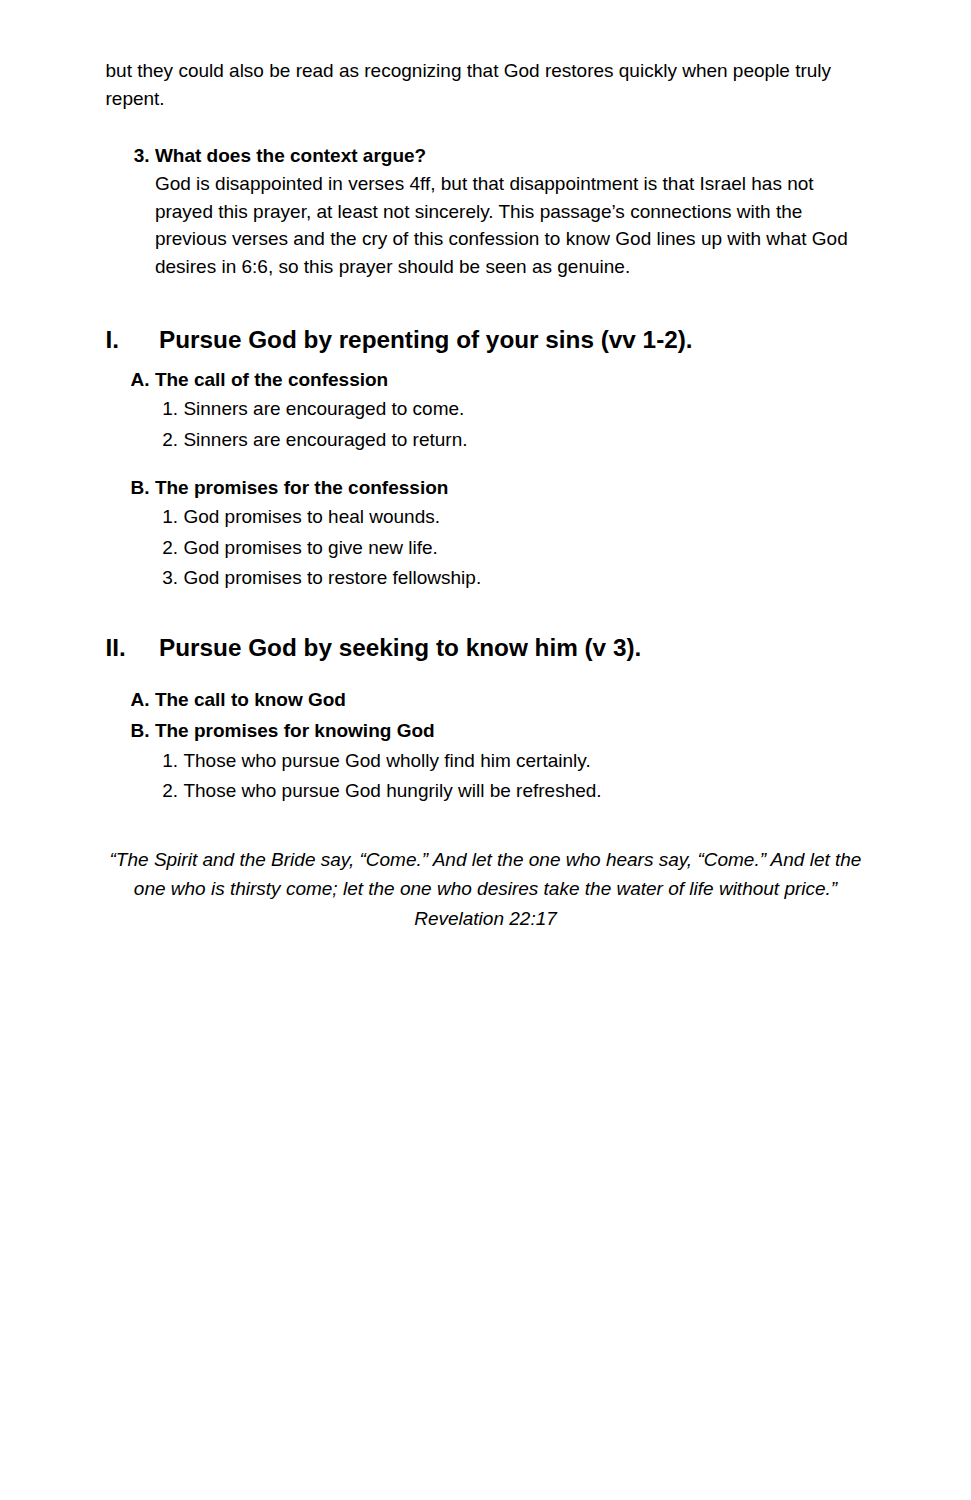but they could also be read as recognizing that God restores quickly when people truly repent.
What does the context argue? God is disappointed in verses 4ff, but that disappointment is that Israel has not prayed this prayer, at least not sincerely. This passage’s connections with the previous verses and the cry of this confession to know God lines up with what God desires in 6:6, so this prayer should be seen as genuine.
I. Pursue God by repenting of your sins (vv 1-2).
The call of the confession
Sinners are encouraged to come.
Sinners are encouraged to return.
The promises for the confession
God promises to heal wounds.
God promises to give new life.
God promises to restore fellowship.
II. Pursue God by seeking to know him (v 3).
The call to know God
The promises for knowing God
Those who pursue God wholly find him certainly.
Those who pursue God hungrily will be refreshed.
“The Spirit and the Bride say, “Come.” And let the one who hears say, “Come.” And let the one who is thirsty come; let the one who desires take the water of life without price.” Revelation 22:17